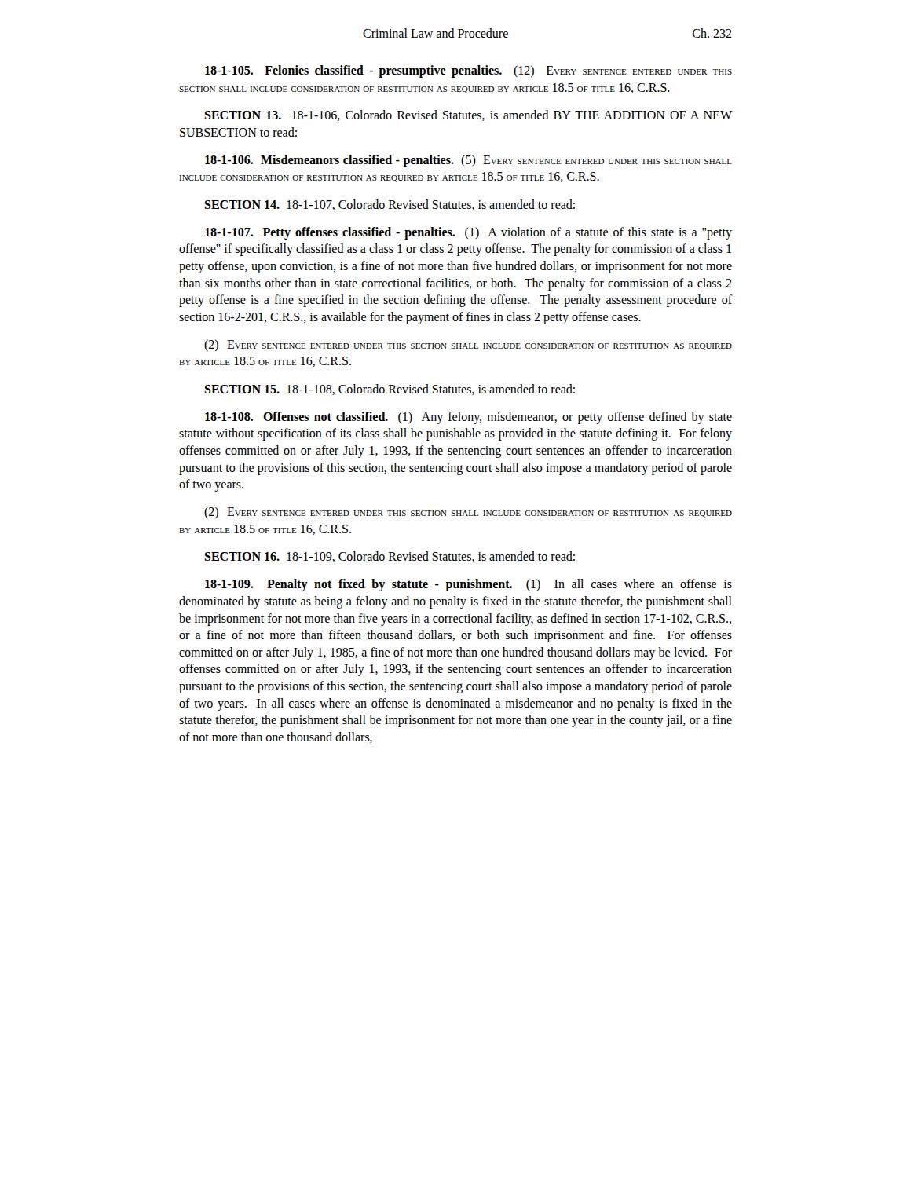Criminal Law and Procedure
Ch. 232
18-1-105. Felonies classified - presumptive penalties. (12) Every sentence entered under this section shall include consideration of restitution as required by article 18.5 of title 16, C.R.S.
SECTION 13. 18-1-106, Colorado Revised Statutes, is amended BY THE ADDITION OF A NEW SUBSECTION to read:
18-1-106. Misdemeanors classified - penalties. (5) Every sentence entered under this section shall include consideration of restitution as required by article 18.5 of title 16, C.R.S.
SECTION 14. 18-1-107, Colorado Revised Statutes, is amended to read:
18-1-107. Petty offenses classified - penalties. (1) A violation of a statute of this state is a "petty offense" if specifically classified as a class 1 or class 2 petty offense. The penalty for commission of a class 1 petty offense, upon conviction, is a fine of not more than five hundred dollars, or imprisonment for not more than six months other than in state correctional facilities, or both. The penalty for commission of a class 2 petty offense is a fine specified in the section defining the offense. The penalty assessment procedure of section 16-2-201, C.R.S., is available for the payment of fines in class 2 petty offense cases.
(2) Every sentence entered under this section shall include consideration of restitution as required by article 18.5 of title 16, C.R.S.
SECTION 15. 18-1-108, Colorado Revised Statutes, is amended to read:
18-1-108. Offenses not classified. (1) Any felony, misdemeanor, or petty offense defined by state statute without specification of its class shall be punishable as provided in the statute defining it. For felony offenses committed on or after July 1, 1993, if the sentencing court sentences an offender to incarceration pursuant to the provisions of this section, the sentencing court shall also impose a mandatory period of parole of two years.
(2) Every sentence entered under this section shall include consideration of restitution as required by article 18.5 of title 16, C.R.S.
SECTION 16. 18-1-109, Colorado Revised Statutes, is amended to read:
18-1-109. Penalty not fixed by statute - punishment. (1) In all cases where an offense is denominated by statute as being a felony and no penalty is fixed in the statute therefor, the punishment shall be imprisonment for not more than five years in a correctional facility, as defined in section 17-1-102, C.R.S., or a fine of not more than fifteen thousand dollars, or both such imprisonment and fine. For offenses committed on or after July 1, 1985, a fine of not more than one hundred thousand dollars may be levied. For offenses committed on or after July 1, 1993, if the sentencing court sentences an offender to incarceration pursuant to the provisions of this section, the sentencing court shall also impose a mandatory period of parole of two years. In all cases where an offense is denominated a misdemeanor and no penalty is fixed in the statute therefor, the punishment shall be imprisonment for not more than one year in the county jail, or a fine of not more than one thousand dollars,